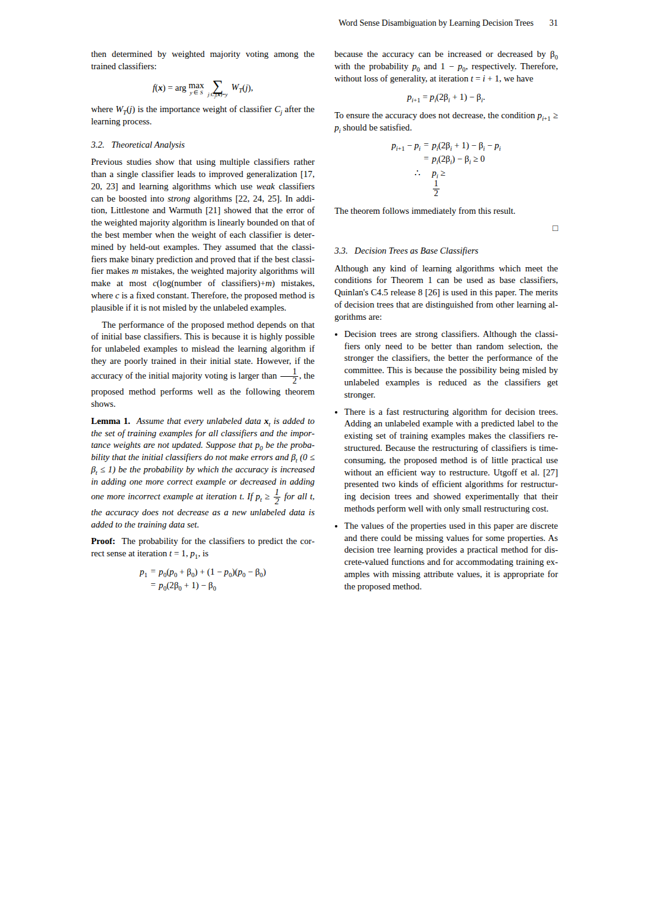Word Sense Disambiguation by Learning Decision Trees 31
then determined by weighted majority voting among the trained classifiers:
f(x) = arg max y ∈ S ∑j:Cj(x)=y WT(j),
where WT(j) is the importance weight of classifier Cj after the learning process.
3.2. Theoretical Analysis
Previous studies show that using multiple classifiers rather than a single classifier leads to improved generalization [17, 20, 23] and learning algorithms which use weak classifiers can be boosted into strong algorithms [22, 24, 25]. In addition, Littlestone and Warmuth [21] showed that the error of the weighted majority algorithm is linearly bounded on that of the best member when the weight of each classifier is determined by held-out examples. They assumed that the classifiers make binary prediction and proved that if the best classifier makes m mistakes, the weighted majority algorithms will make at most c(log(number of classifiers)+m) mistakes, where c is a fixed constant. Therefore, the proposed method is plausible if it is not misled by the unlabeled examples.
The performance of the proposed method depends on that of initial base classifiers. This is because it is highly possible for unlabeled examples to mislead the learning algorithm if they are poorly trained in their initial state. However, if the accuracy of the initial majority voting is larger than 12, the proposed method performs well as the following theorem shows.
Lemma 1. Assume that every unlabeled data xt is added to the set of training examples for all classifiers and the importance weights are not updated. Suppose that p0 be the probability that the initial classifiers do not make errors and βt (0 ≤ βt ≤ 1) be the probability by which the accuracy is increased in adding one more correct example or decreased in adding one more incorrect example at iteration t. If pt ≥ 12 for all t, the accuracy does not decrease as a new unlabeled data is added to the training data set.
Proof: The probability for the classifiers to predict the correct sense at iteration t = 1, p1, is
p1 = p0(p0 + β0) + (1 − p0)(p0 − β0)
= p0(2β0 + 1) − β0
because the accuracy can be increased or decreased by β0 with the probability p0 and 1 − p0, respectively. Therefore, without loss of generality, at iteration t = i + 1, we have
pi+1 = pi(2βi + 1) − βi.
To ensure the accuracy does not decrease, the condition pi+1 ≥ pi should be satisfied.
pi+1 − pi = pi(2βi + 1) − βi − pi
= pi(2βi) − βi ≥ 0
∴ pi ≥ 12
The theorem follows immediately from this result.
□
3.3. Decision Trees as Base Classifiers
Although any kind of learning algorithms which meet the conditions for Theorem 1 can be used as base classifiers, Quinlan's C4.5 release 8 [26] is used in this paper. The merits of decision trees that are distinguished from other learning algorithms are:
Decision trees are strong classifiers. Although the classifiers only need to be better than random selection, the stronger the classifiers, the better the performance of the committee. This is because the possibility being misled by unlabeled examples is reduced as the classifiers get stronger.
There is a fast restructuring algorithm for decision trees. Adding an unlabeled example with a predicted label to the existing set of training examples makes the classifiers restructured. Because the restructuring of classifiers is time-consuming, the proposed method is of little practical use without an efficient way to restructure. Utgoff et al. [27] presented two kinds of efficient algorithms for restructuring decision trees and showed experimentally that their methods perform well with only small restructuring cost.
The values of the properties used in this paper are discrete and there could be missing values for some properties. As decision tree learning provides a practical method for discrete-valued functions and for accommodating training examples with missing attribute values, it is appropriate for the proposed method.